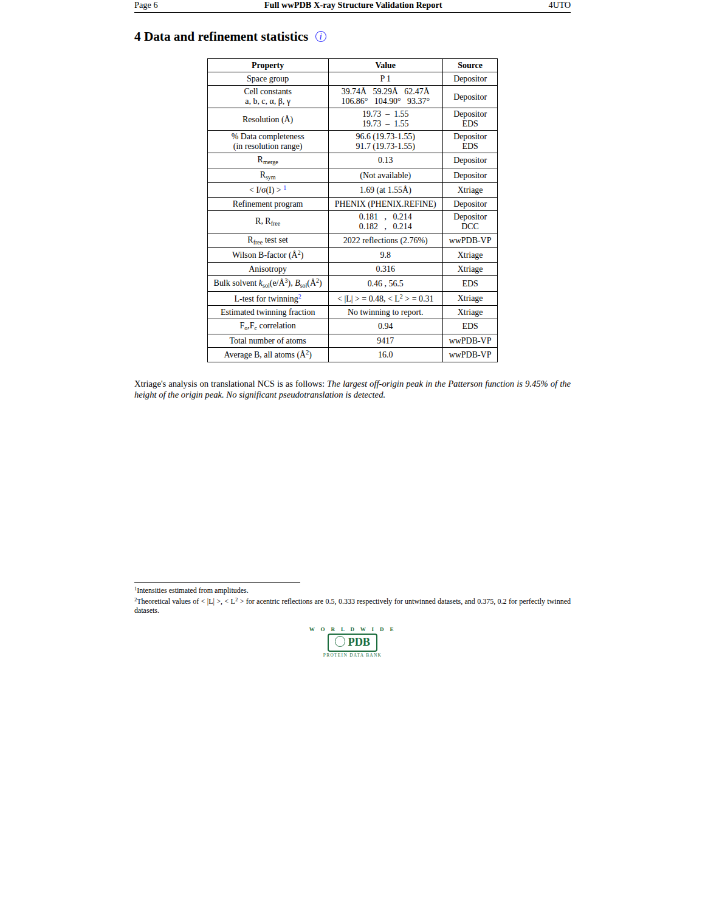Page 6
Full wwPDB X-ray Structure Validation Report
4UTO
4 Data and refinement statistics i
| Property | Value | Source |
| --- | --- | --- |
| Space group | P 1 | Depositor |
| Cell constants a, b, c, α, β, γ | 39.74Å 59.29Å 62.47Å 106.86° 104.90° 93.37° | Depositor |
| Resolution (Å) | 19.73 – 1.55 19.73 – 1.55 | Depositor EDS |
| % Data completeness (in resolution range) | 96.6 (19.73-1.55) 91.7 (19.73-1.55) | Depositor EDS |
| R merge | 0.13 | Depositor |
| R sym | (Not available) | Depositor |
| < I/σ(I) > 1 | 1.69 (at 1.55Å) | Xtriage |
| Refinement program | PHENIX (PHENIX.REFINE) | Depositor |
| R, R free | 0.181 , 0.214 0.182 , 0.214 | Depositor DCC |
| R free test set | 2022 reflections (2.76%) | wwPDB-VP |
| Wilson B-factor (Å 2 ) | 9.8 | Xtriage |
| Anisotropy | 0.316 | Xtriage |
| Bulk solvent k sol (e/Å 3 ), B sol (Å 2 ) | 0.46 , 56.5 | EDS |
| L-test for twinning 2 | < /L/ > = 0.48, < L 2 > = 0.31 | Xtriage |
| Estimated twinning fraction | No twinning to report. | Xtriage |
| F o ,F c correlation | 0.94 | EDS |
| Total number of atoms | 9417 | wwPDB-VP |
| Average B, all atoms (Å 2 ) | 16.0 | wwPDB-VP |
Xtriage's analysis on translational NCS is as follows: The largest off-origin peak in the Patterson function is 9.45% of the height of the origin peak. No significant pseudotranslation is detected.
1 Intensities estimated from amplitudes.
2 Theoretical values of < |L| >, < L2 > for acentric reflections are 0.5, 0.333 respectively for untwinned datasets, and 0.375, 0.2 for perfectly twinned datasets.
W O R L D W I D E
PDB
PROTEIN DATA BANK